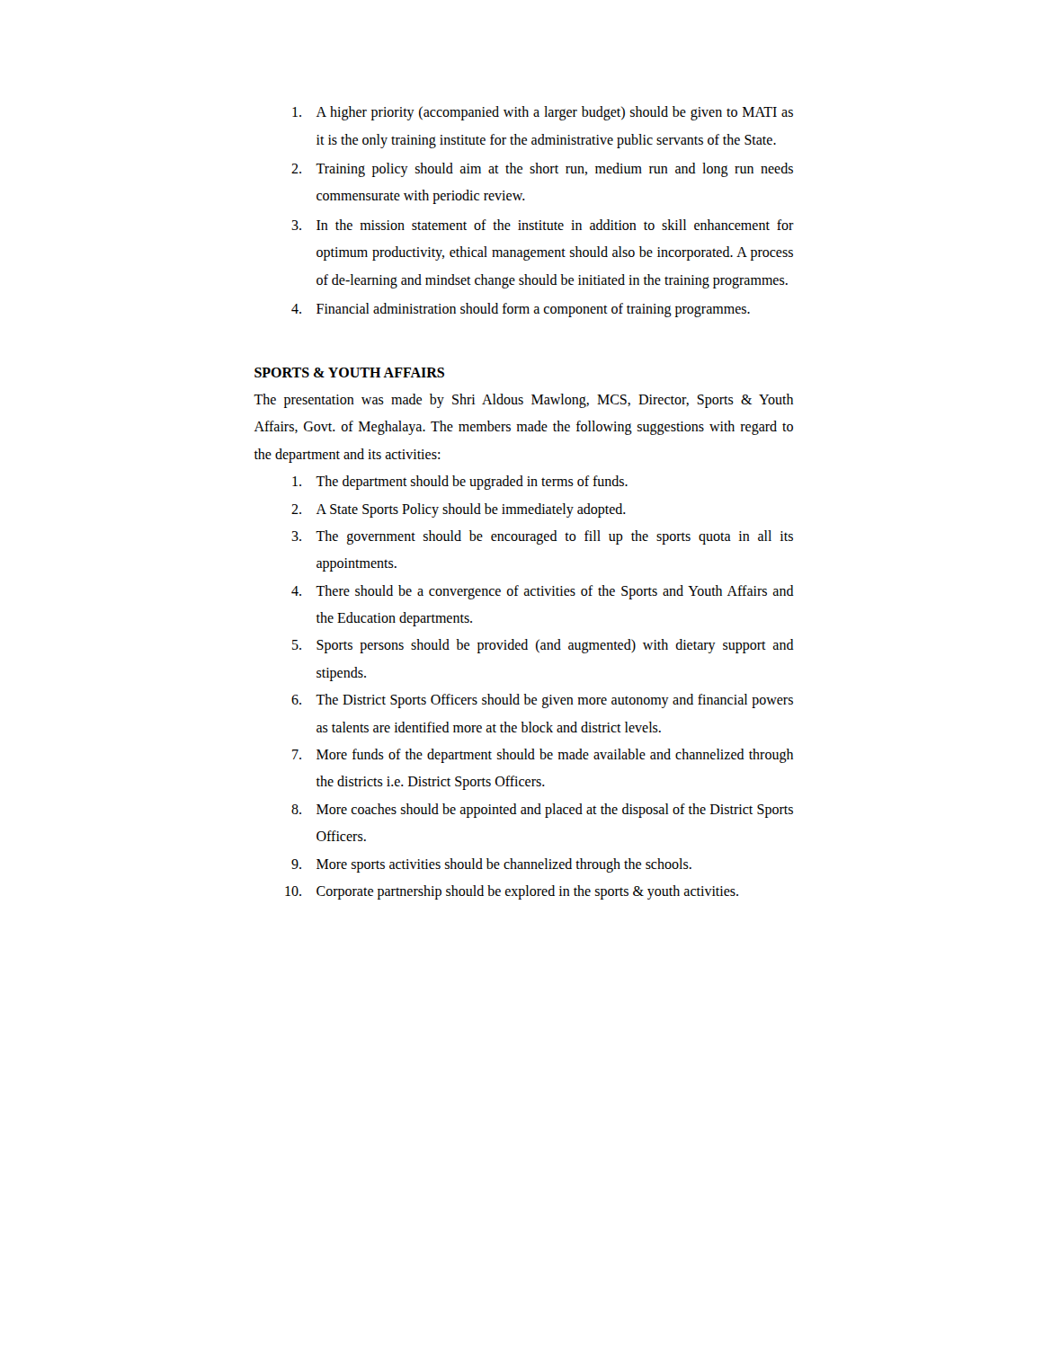A higher priority (accompanied with a larger budget) should be given to MATI as it is the only training institute for the administrative public servants of the State.
Training policy should aim at the short run, medium run and long run needs commensurate with periodic review.
In the mission statement of the institute in addition to skill enhancement for optimum productivity, ethical management should also be incorporated. A process of de-learning and mindset change should be initiated in the training programmes.
Financial administration should form a component of training programmes.
SPORTS & YOUTH AFFAIRS
The presentation was made by Shri Aldous Mawlong, MCS, Director, Sports & Youth Affairs, Govt. of Meghalaya. The members made the following suggestions with regard to the department and its activities:
The department should be upgraded in terms of funds.
A State Sports Policy should be immediately adopted.
The government should be encouraged to fill up the sports quota in all its appointments.
There should be a convergence of activities of the Sports and Youth Affairs and the Education departments.
Sports persons should be provided (and augmented) with dietary support and stipends.
The District Sports Officers should be given more autonomy and financial powers as talents are identified more at the block and district levels.
More funds of the department should be made available and channelized through the districts i.e. District Sports Officers.
More coaches should be appointed and placed at the disposal of the District Sports Officers.
More sports activities should be channelized through the schools.
Corporate partnership should be explored in the sports & youth activities.